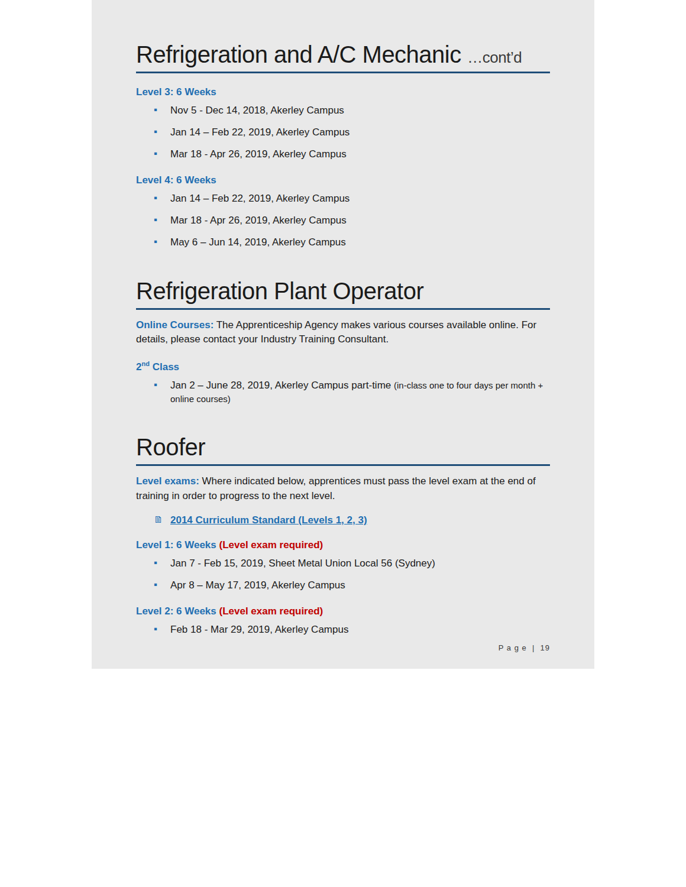Refrigeration and A/C Mechanic …cont’d
Level 3: 6 Weeks
Nov 5 - Dec 14, 2018, Akerley Campus
Jan 14 – Feb 22, 2019, Akerley Campus
Mar 18 - Apr 26, 2019, Akerley Campus
Level 4: 6 Weeks
Jan 14 – Feb 22, 2019, Akerley Campus
Mar 18 - Apr 26, 2019, Akerley Campus
May 6 – Jun 14, 2019, Akerley Campus
Refrigeration Plant Operator
Online Courses: The Apprenticeship Agency makes various courses available online. For details, please contact your Industry Training Consultant.
2nd Class
Jan 2 – June 28, 2019, Akerley Campus part-time (in-class one to four days per month + online courses)
Roofer
Level exams: Where indicated below, apprentices must pass the level exam at the end of training in order to progress to the next level.
2014 Curriculum Standard (Levels 1, 2, 3)
Level 1: 6 Weeks (Level exam required)
Jan 7 - Feb 15, 2019, Sheet Metal Union Local 56 (Sydney)
Apr 8 – May 17, 2019, Akerley Campus
Level 2: 6 Weeks (Level exam required)
Feb 18 - Mar 29, 2019, Akerley Campus
P a g e | 19